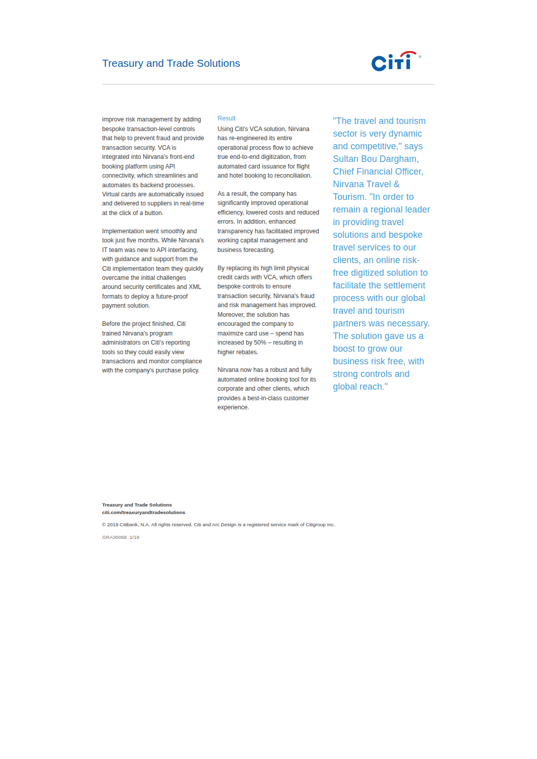Treasury and Trade Solutions
®
improve risk management by adding bespoke transaction-level controls that help to prevent fraud and provide transaction security. VCA is integrated into Nirvana's front-end booking platform using API connectivity, which streamlines and automates its backend processes. Virtual cards are automatically issued and delivered to suppliers in real-time at the click of a button.
Implementation went smoothly and took just five months. While Nirvana's IT team was new to API interfacing, with guidance and support from the Citi implementation team they quickly overcame the initial challenges around security certificates and XML formats to deploy a future-proof payment solution.
Before the project finished, Citi trained Nirvana's program administrators on Citi's reporting tools so they could easily view transactions and monitor compliance with the company's purchase policy.
Result
Using Citi's VCA solution, Nirvana has re-engineered its entire operational process flow to achieve true end-to-end digitization, from automated card issuance for flight and hotel booking to reconciliation.
As a result, the company has significantly improved operational efficiency, lowered costs and reduced errors. In addition, enhanced transparency has facilitated improved working capital management and business forecasting.
By replacing its high limit physical credit cards with VCA, which offers bespoke controls to ensure transaction security, Nirvana's fraud and risk management has improved. Moreover, the solution has encouraged the company to maximize card use – spend has increased by 50% – resulting in higher rebates.
Nirvana now has a robust and fully automated online booking tool for its corporate and other clients, which provides a best-in-class customer experience.
"The travel and tourism sector is very dynamic and competitive," says Sultan Bou Dargham, Chief Financial Officer, Nirvana Travel & Tourism. "In order to remain a regional leader in providing travel solutions and bespoke travel services to our clients, an online risk-free digitized solution to facilitate the settlement process with our global travel and tourism partners was necessary. The solution gave us a boost to grow our business risk free, with strong controls and global reach."
Treasury and Trade Solutions
citi.com/treasuryandtradesolutions
© 2019 Citibank, N.A. All rights reserved. Citi and Arc Design is a registered service mark of Citigroup Inc.
GRA30068 1/19